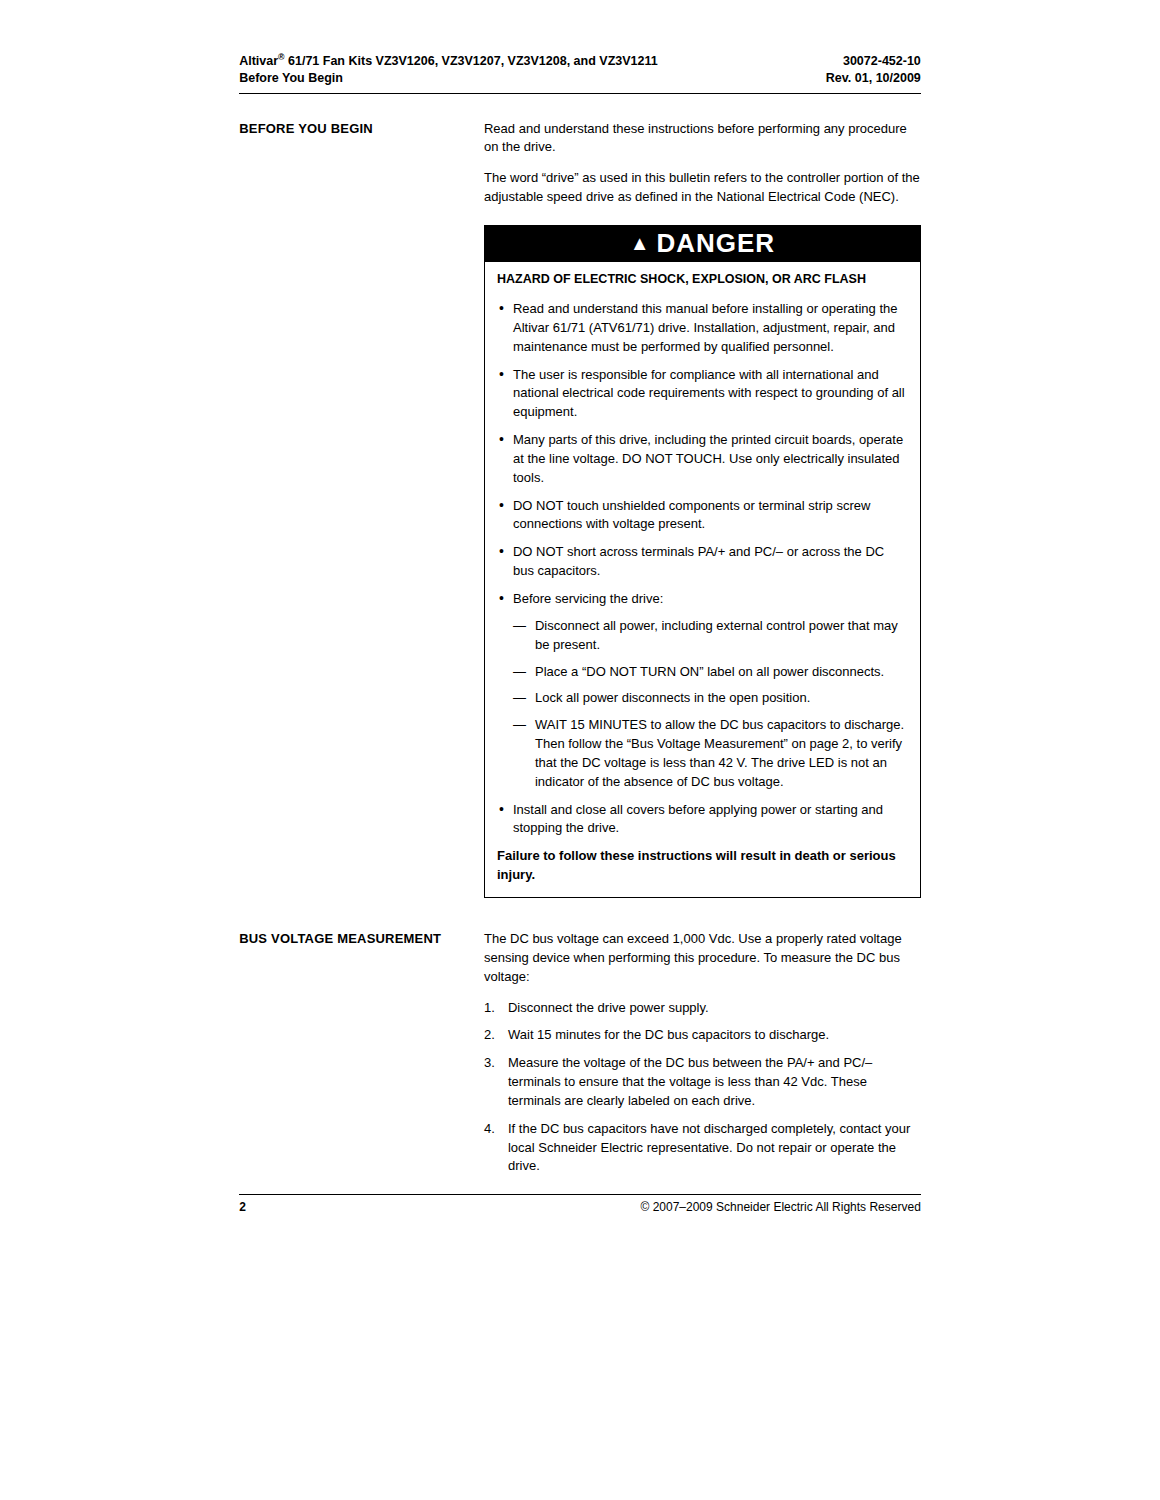Altivar® 61/71 Fan Kits VZ3V1206, VZ3V1207, VZ3V1208, and VZ3V1211
Before You Begin
30072-452-10
Rev. 01, 10/2009
BEFORE YOU BEGIN
Read and understand these instructions before performing any procedure on the drive.
The word “drive” as used in this bulletin refers to the controller portion of the adjustable speed drive as defined in the National Electrical Code (NEC).
▲DANGER
HAZARD OF ELECTRIC SHOCK, EXPLOSION, OR ARC FLASH
Read and understand this manual before installing or operating the Altivar 61/71 (ATV61/71) drive. Installation, adjustment, repair, and maintenance must be performed by qualified personnel.
The user is responsible for compliance with all international and national electrical code requirements with respect to grounding of all equipment.
Many parts of this drive, including the printed circuit boards, operate at the line voltage. DO NOT TOUCH. Use only electrically insulated tools.
DO NOT touch unshielded components or terminal strip screw connections with voltage present.
DO NOT short across terminals PA/+ and PC/– or across the DC bus capacitors.
Before servicing the drive:
Disconnect all power, including external control power that may be present.
Place a “DO NOT TURN ON” label on all power disconnects.
Lock all power disconnects in the open position.
WAIT 15 MINUTES to allow the DC bus capacitors to discharge. Then follow the “Bus Voltage Measurement” on page 2, to verify that the DC voltage is less than 42 V. The drive LED is not an indicator of the absence of DC bus voltage.
Install and close all covers before applying power or starting and stopping the drive.
Failure to follow these instructions will result in death or serious injury.
BUS VOLTAGE MEASUREMENT
The DC bus voltage can exceed 1,000 Vdc. Use a properly rated voltage sensing device when performing this procedure. To measure the DC bus voltage:
Disconnect the drive power supply.
Wait 15 minutes for the DC bus capacitors to discharge.
Measure the voltage of the DC bus between the PA/+ and PC/– terminals to ensure that the voltage is less than 42 Vdc. These terminals are clearly labeled on each drive.
If the DC bus capacitors have not discharged completely, contact your local Schneider Electric representative. Do not repair or operate the drive.
2 © 2007–2009 Schneider Electric All Rights Reserved